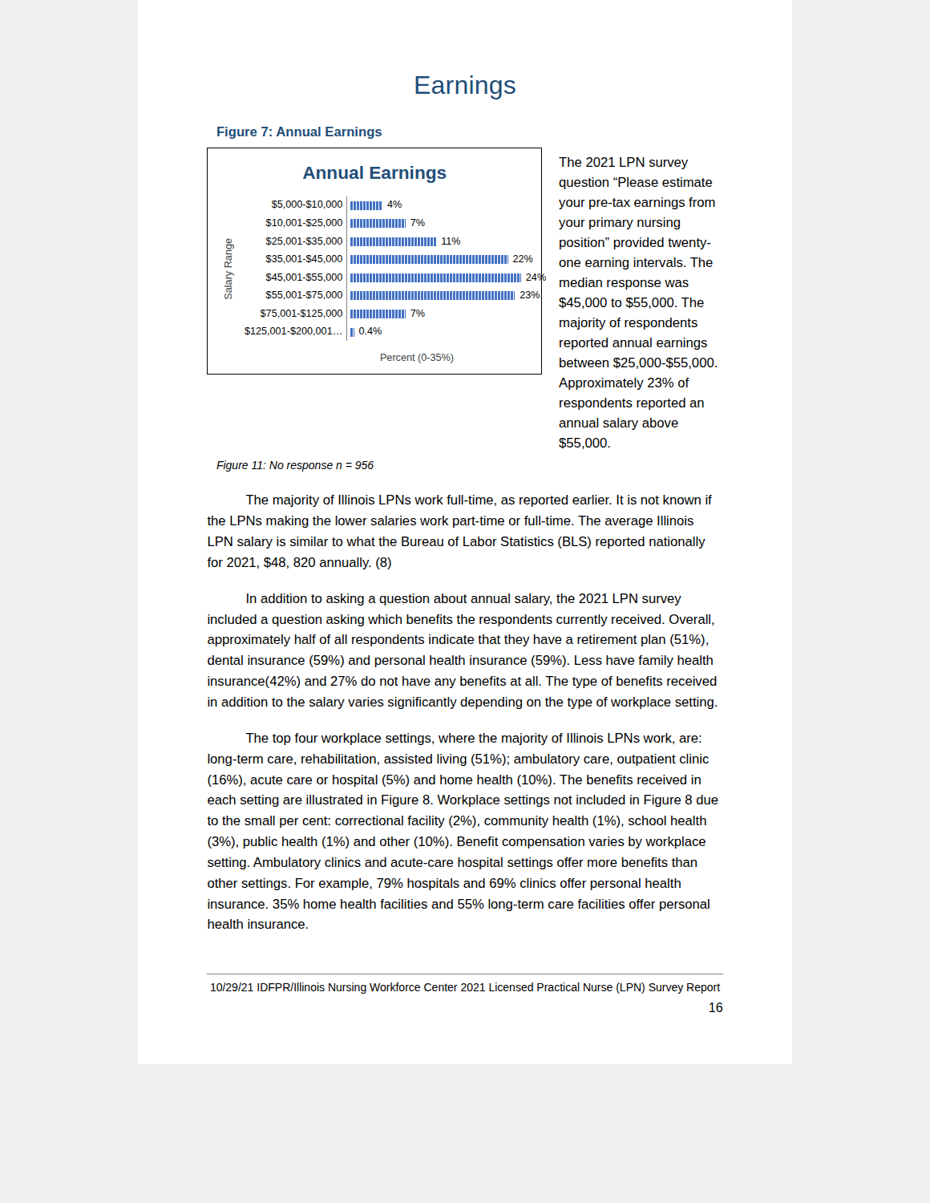Earnings
Figure 7: Annual Earnings
Annual Earnings
Salary Range
$5,000-$10,000
4%
$10,001-$25,000
7%
$25,001-$35,000
11%
$35,001-$45,000
22%
$45,001-$55,000
24%
$55,001-$75,000
23%
$75,001-$125,000
7%
$125,001-$200,001…
0.4%
Percent (0-35%)
The 2021 LPN survey question “Please estimate your pre-tax earnings from your primary nursing position” provided twenty-one earning intervals. The median response was $45,000 to $55,000. The majority of respondents reported annual earnings between $25,000-$55,000. Approximately 23% of respondents reported an annual salary above $55,000.
Figure 11: No response n = 956
The majority of Illinois LPNs work full-time, as reported earlier. It is not known if the LPNs making the lower salaries work part-time or full-time. The average Illinois LPN salary is similar to what the Bureau of Labor Statistics (BLS) reported nationally for 2021, $48, 820 annually. (8)
In addition to asking a question about annual salary, the 2021 LPN survey included a question asking which benefits the respondents currently received. Overall, approximately half of all respondents indicate that they have a retirement plan (51%), dental insurance (59%) and personal health insurance (59%). Less have family health insurance(42%) and 27% do not have any benefits at all. The type of benefits received in addition to the salary varies significantly depending on the type of workplace setting.
The top four workplace settings, where the majority of Illinois LPNs work, are: long-term care, rehabilitation, assisted living (51%); ambulatory care, outpatient clinic (16%), acute care or hospital (5%) and home health (10%). The benefits received in each setting are illustrated in Figure 8. Workplace settings not included in Figure 8 due to the small per cent: correctional facility (2%), community health (1%), school health (3%), public health (1%) and other (10%). Benefit compensation varies by workplace setting. Ambulatory clinics and acute-care hospital settings offer more benefits than other settings. For example, 79% hospitals and 69% clinics offer personal health insurance. 35% home health facilities and 55% long-term care facilities offer personal health insurance.
10/29/21 IDFPR/Illinois Nursing Workforce Center 2021 Licensed Practical Nurse (LPN) Survey Report
16